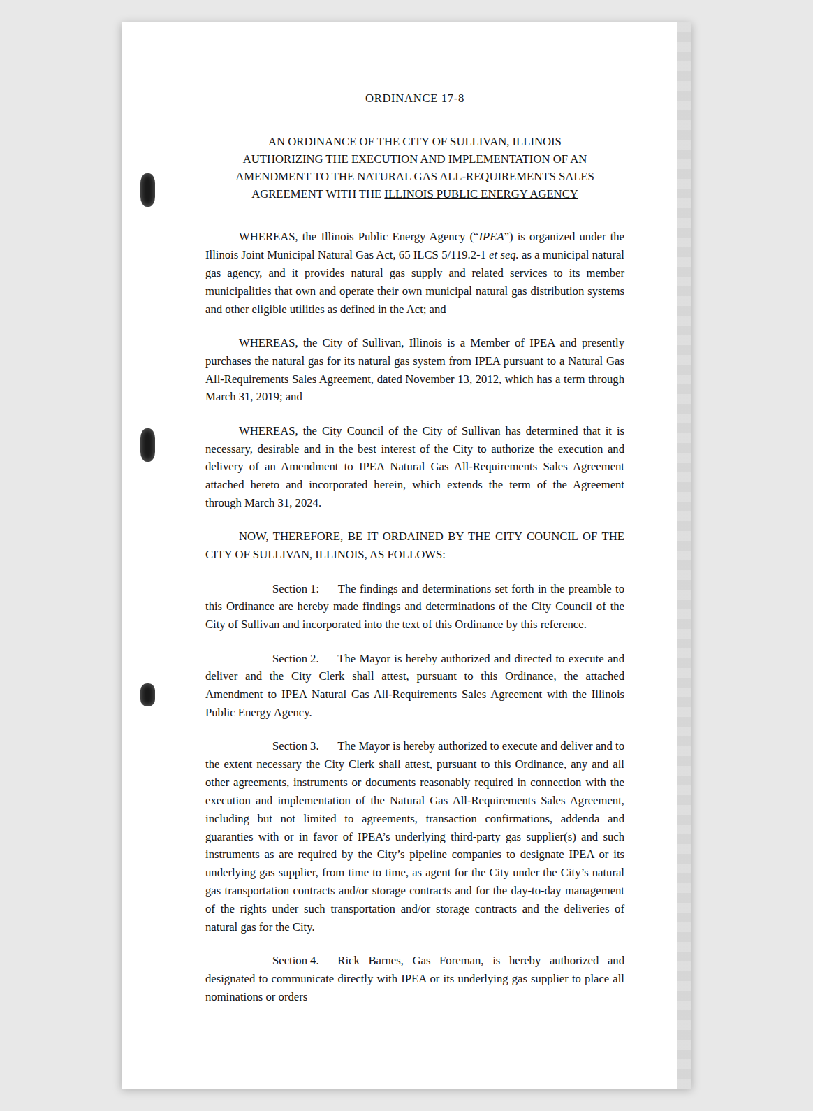ORDINANCE 17-8
AN ORDINANCE OF THE CITY OF SULLIVAN, ILLINOIS
AUTHORIZING THE EXECUTION AND IMPLEMENTATION OF AN
AMENDMENT TO THE NATURAL GAS ALL-REQUIREMENTS SALES
AGREEMENT WITH THE ILLINOIS PUBLIC ENERGY AGENCY
WHEREAS, the Illinois Public Energy Agency (“IPEA”) is organized under the Illinois Joint Municipal Natural Gas Act, 65 ILCS 5/119.2-1 et seq. as a municipal natural gas agency, and it provides natural gas supply and related services to its member municipalities that own and operate their own municipal natural gas distribution systems and other eligible utilities as defined in the Act; and
WHEREAS, the City of Sullivan, Illinois is a Member of IPEA and presently purchases the natural gas for its natural gas system from IPEA pursuant to a Natural Gas All-Requirements Sales Agreement, dated November 13, 2012, which has a term through March 31, 2019; and
WHEREAS, the City Council of the City of Sullivan has determined that it is necessary, desirable and in the best interest of the City to authorize the execution and delivery of an Amendment to IPEA Natural Gas All-Requirements Sales Agreement attached hereto and incorporated herein, which extends the term of the Agreement through March 31, 2024.
NOW, THEREFORE, BE IT ORDAINED BY THE CITY COUNCIL OF THE CITY OF SULLIVAN, ILLINOIS, AS FOLLOWS:
Section 1: The findings and determinations set forth in the preamble to this Ordinance are hereby made findings and determinations of the City Council of the City of Sullivan and incorporated into the text of this Ordinance by this reference.
Section 2. The Mayor is hereby authorized and directed to execute and deliver and the City Clerk shall attest, pursuant to this Ordinance, the attached Amendment to IPEA Natural Gas All-Requirements Sales Agreement with the Illinois Public Energy Agency.
Section 3. The Mayor is hereby authorized to execute and deliver and to the extent necessary the City Clerk shall attest, pursuant to this Ordinance, any and all other agreements, instruments or documents reasonably required in connection with the execution and implementation of the Natural Gas All-Requirements Sales Agreement, including but not limited to agreements, transaction confirmations, addenda and guaranties with or in favor of IPEA’s underlying third-party gas supplier(s) and such instruments as are required by the City’s pipeline companies to designate IPEA or its underlying gas supplier, from time to time, as agent for the City under the City’s natural gas transportation contracts and/or storage contracts and for the day-to-day management of the rights under such transportation and/or storage contracts and the deliveries of natural gas for the City.
Section 4. Rick Barnes, Gas Foreman, is hereby authorized and designated to communicate directly with IPEA or its underlying gas supplier to place all nominations or orders